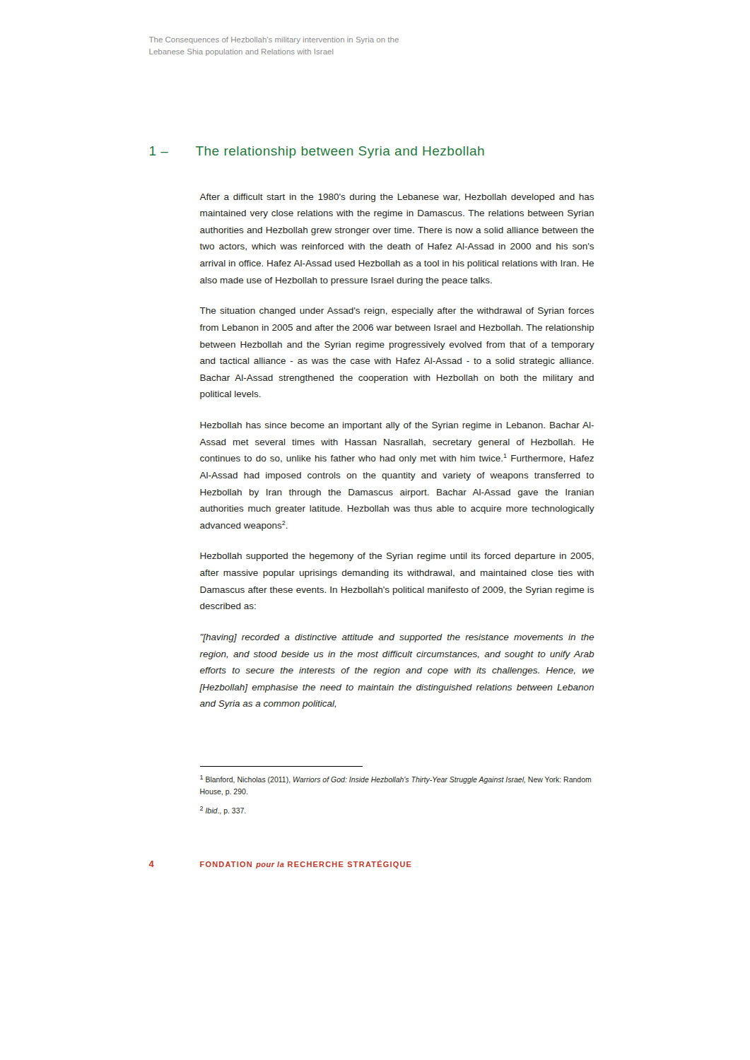The Consequences of Hezbollah's military intervention in Syria on the
Lebanese Shia population and Relations with Israel
1 –The relationship between Syria and Hezbollah
After a difficult start in the 1980's during the Lebanese war, Hezbollah developed and has maintained very close relations with the regime in Damascus. The relations between Syrian authorities and Hezbollah grew stronger over time. There is now a solid alliance between the two actors, which was reinforced with the death of Hafez Al-Assad in 2000 and his son's arrival in office. Hafez Al-Assad used Hezbollah as a tool in his political relations with Iran. He also made use of Hezbollah to pressure Israel during the peace talks.
The situation changed under Assad's reign, especially after the withdrawal of Syrian forces from Lebanon in 2005 and after the 2006 war between Israel and Hezbollah. The relationship between Hezbollah and the Syrian regime progressively evolved from that of a temporary and tactical alliance - as was the case with Hafez Al-Assad - to a solid strategic alliance. Bachar Al-Assad strengthened the cooperation with Hezbollah on both the military and political levels.
Hezbollah has since become an important ally of the Syrian regime in Lebanon. Bachar Al-Assad met several times with Hassan Nasrallah, secretary general of Hezbollah. He continues to do so, unlike his father who had only met with him twice.1 Furthermore, Hafez Al-Assad had imposed controls on the quantity and variety of weapons transferred to Hezbollah by Iran through the Damascus airport. Bachar Al-Assad gave the Iranian authorities much greater latitude. Hezbollah was thus able to acquire more technologically advanced weapons2.
Hezbollah supported the hegemony of the Syrian regime until its forced departure in 2005, after massive popular uprisings demanding its withdrawal, and maintained close ties with Damascus after these events. In Hezbollah's political manifesto of 2009, the Syrian regime is described as:
"[having] recorded a distinctive attitude and supported the resistance movements in the region, and stood beside us in the most difficult circumstances, and sought to unify Arab efforts to secure the interests of the region and cope with its challenges. Hence, we [Hezbollah] emphasise the need to maintain the distinguished relations between Lebanon and Syria as a common political,
1 Blanford, Nicholas (2011), Warriors of God: Inside Hezbollah's Thirty-Year Struggle Against Israel, New York: Random House, p. 290.
2 Ibid., p. 337.
4
FONDATION pour la RECHERCHE STRATÉGIQUE